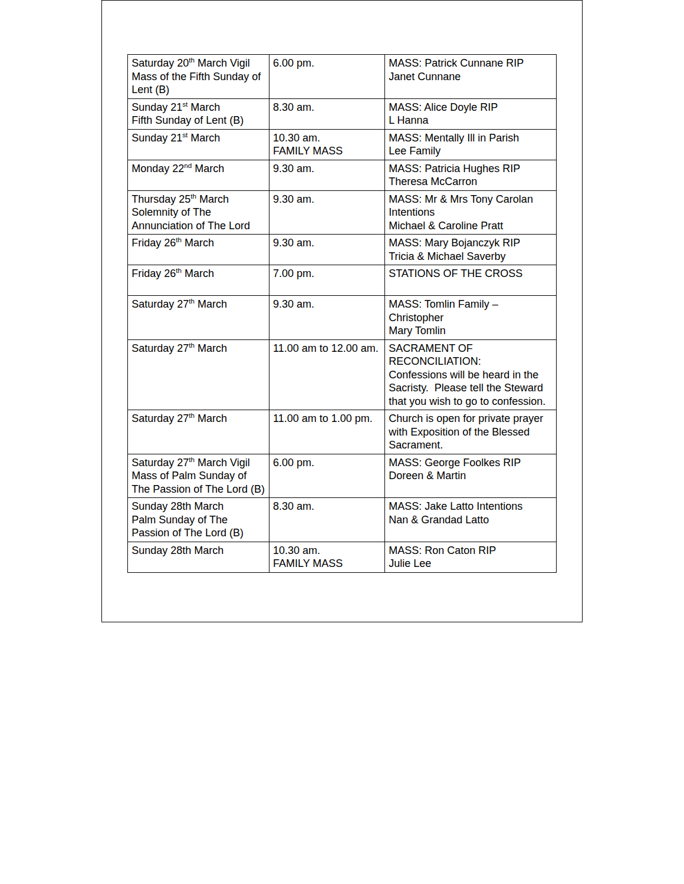| Saturday 20 th March Vigil Mass of the Fifth Sunday of Lent (B) | 6.00 pm. | MASS: Patrick Cunnane RIP Janet Cunnane |
| Sunday 21 st March Fifth Sunday of Lent (B) | 8.30 am. | MASS: Alice Doyle RIP L Hanna |
| Sunday 21 st March | 10.30 am. FAMILY MASS | MASS: Mentally Ill in Parish Lee Family |
| Monday 22 nd March | 9.30 am. | MASS: Patricia Hughes RIP Theresa McCarron |
| Thursday 25 th March Solemnity of The Annunciation of The Lord | 9.30 am. | MASS: Mr & Mrs Tony Carolan Intentions Michael & Caroline Pratt |
| Friday 26 th March | 9.30 am. | MASS: Mary Bojanczyk RIP Tricia & Michael Saverby |
| Friday 26 th March | 7.00 pm. | STATIONS OF THE CROSS |
| Saturday 27 th March | 9.30 am. | MASS: Tomlin Family – Christopher Mary Tomlin |
| Saturday 27 th March | 11.00 am to 12.00 am. | SACRAMENT OF RECONCILIATION: Confessions will be heard in the Sacristy. Please tell the Steward that you wish to go to confession. |
| Saturday 27 th March | 11.00 am to 1.00 pm. | Church is open for private prayer with Exposition of the Blessed Sacrament. |
| Saturday 27 th March Vigil Mass of Palm Sunday of The Passion of The Lord (B) | 6.00 pm. | MASS: George Foolkes RIP Doreen & Martin |
| Sunday 28th March Palm Sunday of The Passion of The Lord (B) | 8.30 am. | MASS: Jake Latto Intentions Nan & Grandad Latto |
| Sunday 28th March | 10.30 am. FAMILY MASS | MASS: Ron Caton RIP Julie Lee |